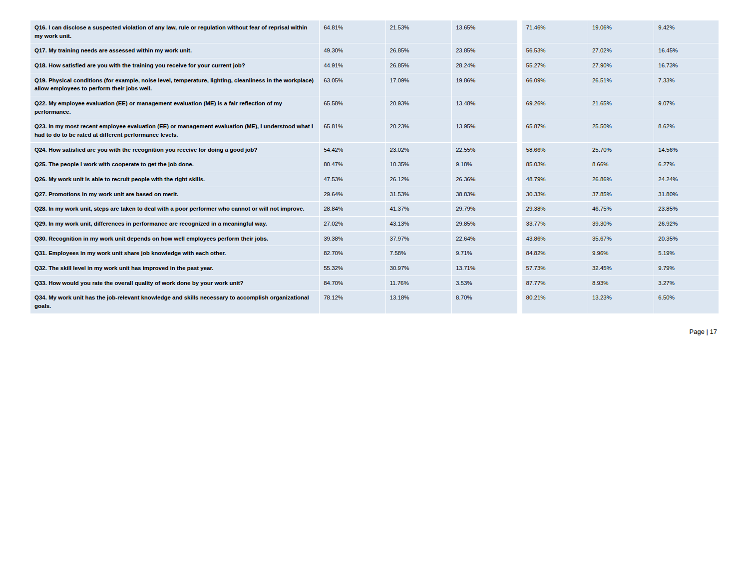| Q16. I can disclose a suspected violation of any law, rule or regulation without fear of reprisal within my work unit. | 64.81% | 21.53% | 13.65% | | 71.46% | 19.06% | 9.42% |
| Q17. My training needs are assessed within my work unit. | 49.30% | 26.85% | 23.85% | | 56.53% | 27.02% | 16.45% |
| Q18. How satisfied are you with the training you receive for your current job? | 44.91% | 26.85% | 28.24% | | 55.27% | 27.90% | 16.73% |
| Q19. Physical conditions (for example, noise level, temperature, lighting, cleanliness in the workplace) allow employees to perform their jobs well. | 63.05% | 17.09% | 19.86% | | 66.09% | 26.51% | 7.33% |
| Q22. My employee evaluation (EE) or management evaluation (ME) is a fair reflection of my performance. | 65.58% | 20.93% | 13.48% | | 69.26% | 21.65% | 9.07% |
| Q23. In my most recent employee evaluation (EE) or management evaluation (ME), I understood what I had to do to be rated at different performance levels. | 65.81% | 20.23% | 13.95% | | 65.87% | 25.50% | 8.62% |
| Q24. How satisfied are you with the recognition you receive for doing a good job? | 54.42% | 23.02% | 22.55% | | 58.66% | 25.70% | 14.56% |
| Q25. The people I work with cooperate to get the job done. | 80.47% | 10.35% | 9.18% | | 85.03% | 8.66% | 6.27% |
| Q26. My work unit is able to recruit people with the right skills. | 47.53% | 26.12% | 26.36% | | 48.79% | 26.86% | 24.24% |
| Q27. Promotions in my work unit are based on merit. | 29.64% | 31.53% | 38.83% | | 30.33% | 37.85% | 31.80% |
| Q28. In my work unit, steps are taken to deal with a poor performer who cannot or will not improve. | 28.84% | 41.37% | 29.79% | | 29.38% | 46.75% | 23.85% |
| Q29. In my work unit, differences in performance are recognized in a meaningful way. | 27.02% | 43.13% | 29.85% | | 33.77% | 39.30% | 26.92% |
| Q30. Recognition in my work unit depends on how well employees perform their jobs. | 39.38% | 37.97% | 22.64% | | 43.86% | 35.67% | 20.35% |
| Q31. Employees in my work unit share job knowledge with each other. | 82.70% | 7.58% | 9.71% | | 84.82% | 9.96% | 5.19% |
| Q32. The skill level in my work unit has improved in the past year. | 55.32% | 30.97% | 13.71% | | 57.73% | 32.45% | 9.79% |
| Q33. How would you rate the overall quality of work done by your work unit? | 84.70% | 11.76% | 3.53% | | 87.77% | 8.93% | 3.27% |
| Q34. My work unit has the job-relevant knowledge and skills necessary to accomplish organizational goals. | 78.12% | 13.18% | 8.70% | | 80.21% | 13.23% | 6.50% |
Page | 17